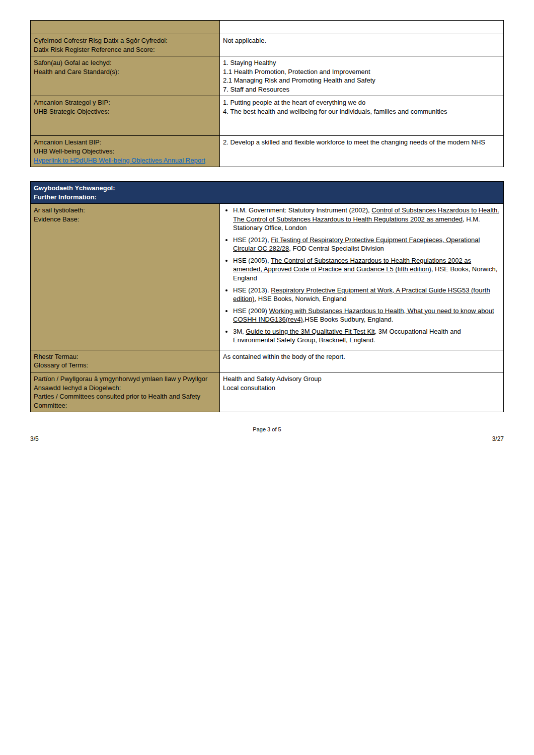| Cyfeirnod Cofrestr Risg Datix a Sgôr Cyfredol: Datix Risk Register Reference and Score: | Not applicable. |
| Safon(au) Gofal ac Iechyd: Health and Care Standard(s): | 1. Staying Healthy 1.1 Health Promotion, Protection and Improvement 2.1 Managing Risk and Promoting Health and Safety 7. Staff and Resources |
| Amcanion Strategol y BIP: UHB Strategic Objectives: | 1. Putting people at the heart of everything we do 4. The best health and wellbeing for our individuals, families and communities |
| Amcanion Llesiant BIP: UHB Well-being Objectives: Hyperlink to HDdUHB Well-being Objectives Annual Report | 2. Develop a skilled and flexible workforce to meet the changing needs of the modern NHS |
| Gwybodaeth Ychwanegol: Further Information: |
| Ar sail tystiolaeth: Evidence Base: | H.M. Government: Statutory Instrument (2002), Control of Substances Hazardous to Health. The Control of Substances Hazardous to Health Regulations 2002 as amended , H.M. Stationary Office, London HSE (2012), Fit Testing of Respiratory Protective Equipment Facepieces, Operational Circular OC 282/28 , FOD Central Specialist Division HSE (2005), The Control of Substances Hazardous to Health Regulations 2002 as amended, Approved Code of Practice and Guidance L5 (fifth edition) , HSE Books, Norwich, England HSE (2013). Respiratory Protective Equipment at Work, A Practical Guide HSG53 (fourth edition) , HSE Books, Norwich, England HSE (2009) Working with Substances Hazardous to Health, What you need to know about COSHH INDG136(rev4) ,HSE Books Sudbury, England. 3M, Guide to using the 3M Qualitative Fit Test Kit , 3M Occupational Health and Environmental Safety Group, Bracknell, England. |
| Rhestr Termau: Glossary of Terms: | As contained within the body of the report. |
| Partïon / Pwyllgorau â ymgynhorwyd ymlaen llaw y Pwyllgor Ansawdd Iechyd a Diogelwch: Parties / Committees consulted prior to Health and Safety Committee: | Health and Safety Advisory Group Local consultation |
Page 3 of 5
3/5 3/27